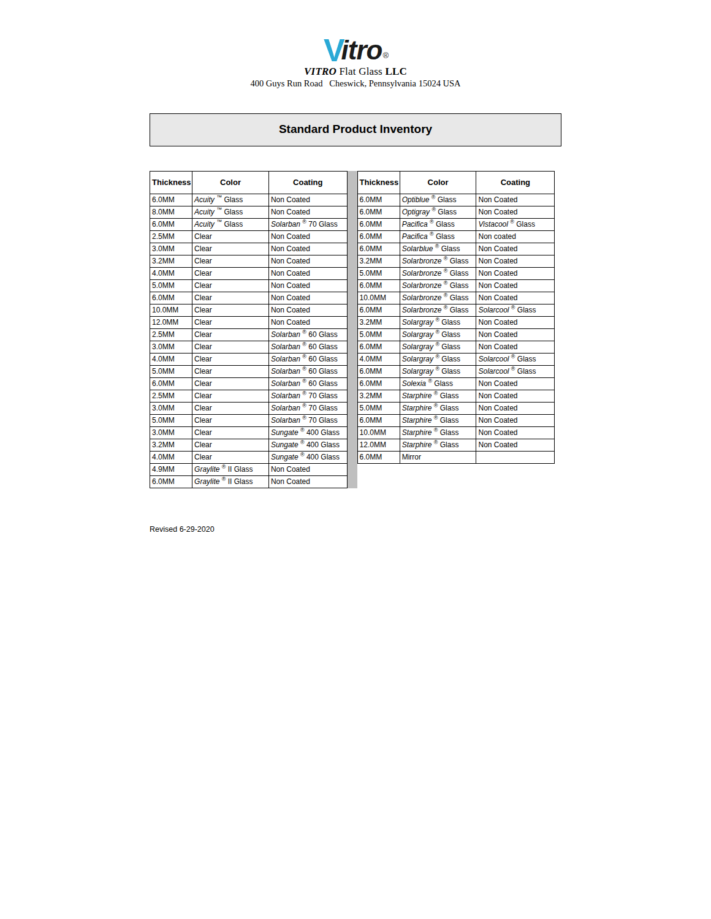Vitro®
VITRO Flat Glass LLC
400 Guys Run Road Cheswick, Pennsylvania 15024 USA
Standard Product Inventory
| Thickness | Color | Coating |
| --- | --- | --- |
| 6.0MM | Acuity ™ Glass | Non Coated |
| 8.0MM | Acuity ™ Glass | Non Coated |
| 6.0MM | Acuity ™ Glass | Solarban ® 70 Glass |
| 2.5MM | Clear | Non Coated |
| 3.0MM | Clear | Non Coated |
| 3.2MM | Clear | Non Coated |
| 4.0MM | Clear | Non Coated |
| 5.0MM | Clear | Non Coated |
| 6.0MM | Clear | Non Coated |
| 10.0MM | Clear | Non Coated |
| 12.0MM | Clear | Non Coated |
| 2.5MM | Clear | Solarban ® 60 Glass |
| 3.0MM | Clear | Solarban ® 60 Glass |
| 4.0MM | Clear | Solarban ® 60 Glass |
| 5.0MM | Clear | Solarban ® 60 Glass |
| 6.0MM | Clear | Solarban ® 60 Glass |
| 2.5MM | Clear | Solarban ® 70 Glass |
| 3.0MM | Clear | Solarban ® 70 Glass |
| 5.0MM | Clear | Solarban ® 70 Glass |
| 3.0MM | Clear | Sungate ® 400 Glass |
| 3.2MM | Clear | Sungate ® 400 Glass |
| 4.0MM | Clear | Sungate ® 400 Glass |
| 4.9MM | Graylite ® II Glass | Non Coated |
| 6.0MM | Graylite ® II Glass | Non Coated |
| Thickness | Color | Coating |
| --- | --- | --- |
| 6.0MM | Optiblue ® Glass | Non Coated |
| 6.0MM | Optigray ® Glass | Non Coated |
| 6.0MM | Pacifica ® Glass | Vistacool ® Glass |
| 6.0MM | Pacifica ® Glass | Non coated |
| 6.0MM | Solarblue ® Glass | Non Coated |
| 3.2MM | Solarbronze ® Glass | Non Coated |
| 5.0MM | Solarbronze ® Glass | Non Coated |
| 6.0MM | Solarbronze ® Glass | Non Coated |
| 10.0MM | Solarbronze ® Glass | Non Coated |
| 6.0MM | Solarbronze ® Glass | Solarcool ® Glass |
| 3.2MM | Solargray ® Glass | Non Coated |
| 5.0MM | Solargray ® Glass | Non Coated |
| 6.0MM | Solargray ® Glass | Non Coated |
| 4.0MM | Solargray ® Glass | Solarcool ® Glass |
| 6.0MM | Solargray ® Glass | Solarcool ® Glass |
| 6.0MM | Solexia ® Glass | Non Coated |
| 3.2MM | Starphire ® Glass | Non Coated |
| 5.0MM | Starphire ® Glass | Non Coated |
| 6.0MM | Starphire ® Glass | Non Coated |
| 10.0MM | Starphire ® Glass | Non Coated |
| 12.0MM | Starphire ® Glass | Non Coated |
| 6.0MM | Mirror | |
Revised 6-29-2020